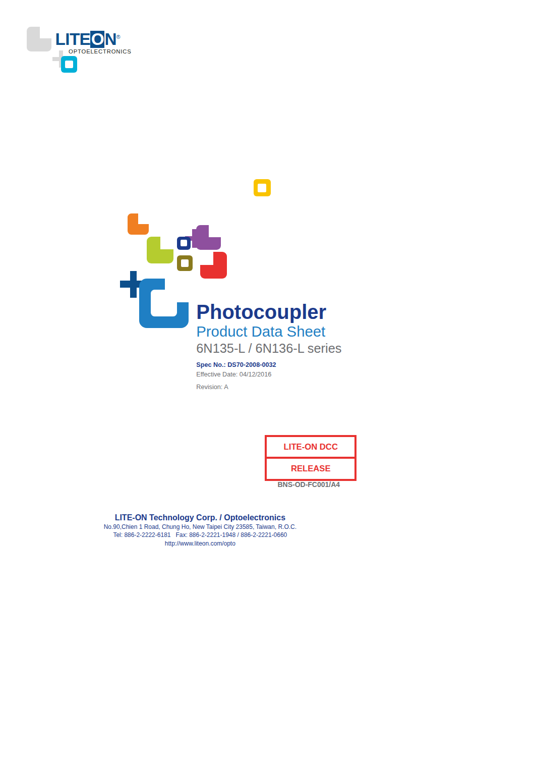LITEON®
OPTOELECTRONICS
Photocoupler
Product Data Sheet
6N135-L / 6N136-L series
Spec No.: DS70-2008-0032
Effective Date: 04/12/2016
Revision: A
LITE-ON DCC
RELEASE
BNS-OD-FC001/A4
LITE-ON Technology Corp. / Optoelectronics
No.90,Chien 1 Road, Chung Ho, New Taipei City 23585, Taiwan, R.O.C.
Tel: 886-2-2222-6181 Fax: 886-2-2221-1948 / 886-2-2221-0660
http://www.liteon.com/opto